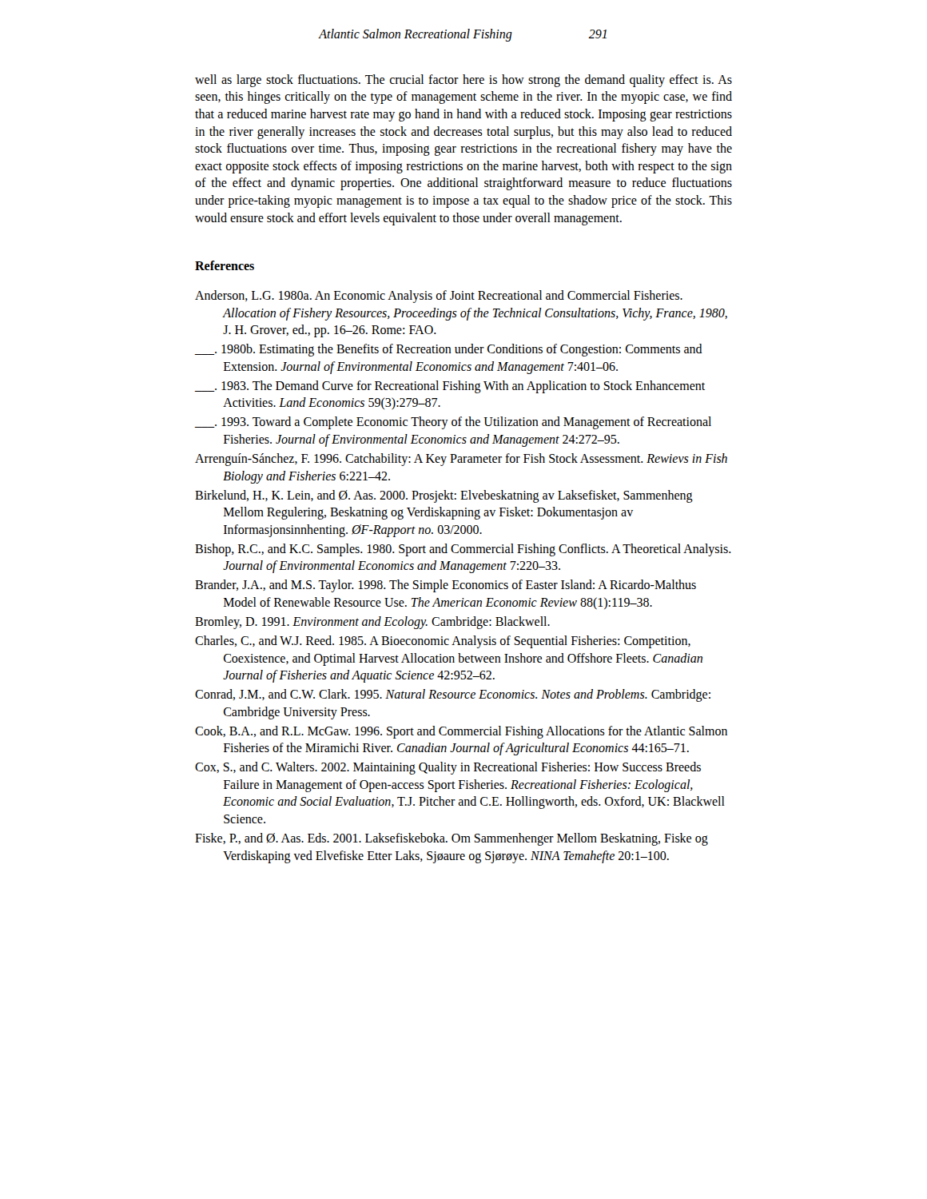Atlantic Salmon Recreational Fishing 291
well as large stock fluctuations. The crucial factor here is how strong the demand quality effect is. As seen, this hinges critically on the type of management scheme in the river. In the myopic case, we find that a reduced marine harvest rate may go hand in hand with a reduced stock. Imposing gear restrictions in the river generally increases the stock and decreases total surplus, but this may also lead to reduced stock fluctuations over time. Thus, imposing gear restrictions in the recreational fishery may have the exact opposite stock effects of imposing restrictions on the marine harvest, both with respect to the sign of the effect and dynamic properties. One additional straightforward measure to reduce fluctuations under price-taking myopic management is to impose a tax equal to the shadow price of the stock. This would ensure stock and effort levels equivalent to those under overall management.
References
Anderson, L.G. 1980a. An Economic Analysis of Joint Recreational and Commercial Fisheries. Allocation of Fishery Resources, Proceedings of the Technical Consultations, Vichy, France, 1980, J. H. Grover, ed., pp. 16–26. Rome: FAO.
___. 1980b. Estimating the Benefits of Recreation under Conditions of Congestion: Comments and Extension. Journal of Environmental Economics and Management 7:401–06.
___. 1983. The Demand Curve for Recreational Fishing With an Application to Stock Enhancement Activities. Land Economics 59(3):279–87.
___. 1993. Toward a Complete Economic Theory of the Utilization and Management of Recreational Fisheries. Journal of Environmental Economics and Management 24:272–95.
Arrenguín-Sánchez, F. 1996. Catchability: A Key Parameter for Fish Stock Assessment. Rewievs in Fish Biology and Fisheries 6:221–42.
Birkelund, H., K. Lein, and Ø. Aas. 2000. Prosjekt: Elvebeskatning av Laksefisket, Sammenheng Mellom Regulering, Beskatning og Verdiskapning av Fisket: Dokumentasjon av Informasjonsinnhenting. ØF-Rapport no. 03/2000.
Bishop, R.C., and K.C. Samples. 1980. Sport and Commercial Fishing Conflicts. A Theoretical Analysis. Journal of Environmental Economics and Management 7:220–33.
Brander, J.A., and M.S. Taylor. 1998. The Simple Economics of Easter Island: A Ricardo-Malthus Model of Renewable Resource Use. The American Economic Review 88(1):119–38.
Bromley, D. 1991. Environment and Ecology. Cambridge: Blackwell.
Charles, C., and W.J. Reed. 1985. A Bioeconomic Analysis of Sequential Fisheries: Competition, Coexistence, and Optimal Harvest Allocation between Inshore and Offshore Fleets. Canadian Journal of Fisheries and Aquatic Science 42:952–62.
Conrad, J.M., and C.W. Clark. 1995. Natural Resource Economics. Notes and Problems. Cambridge: Cambridge University Press.
Cook, B.A., and R.L. McGaw. 1996. Sport and Commercial Fishing Allocations for the Atlantic Salmon Fisheries of the Miramichi River. Canadian Journal of Agricultural Economics 44:165–71.
Cox, S., and C. Walters. 2002. Maintaining Quality in Recreational Fisheries: How Success Breeds Failure in Management of Open-access Sport Fisheries. Recreational Fisheries: Ecological, Economic and Social Evaluation, T.J. Pitcher and C.E. Hollingworth, eds. Oxford, UK: Blackwell Science.
Fiske, P., and Ø. Aas. Eds. 2001. Laksefiskeboka. Om Sammenhenger Mellom Beskatning, Fiske og Verdiskaping ved Elvefiske Etter Laks, Sjøaure og Sjørøye. NINA Temahefte 20:1–100.